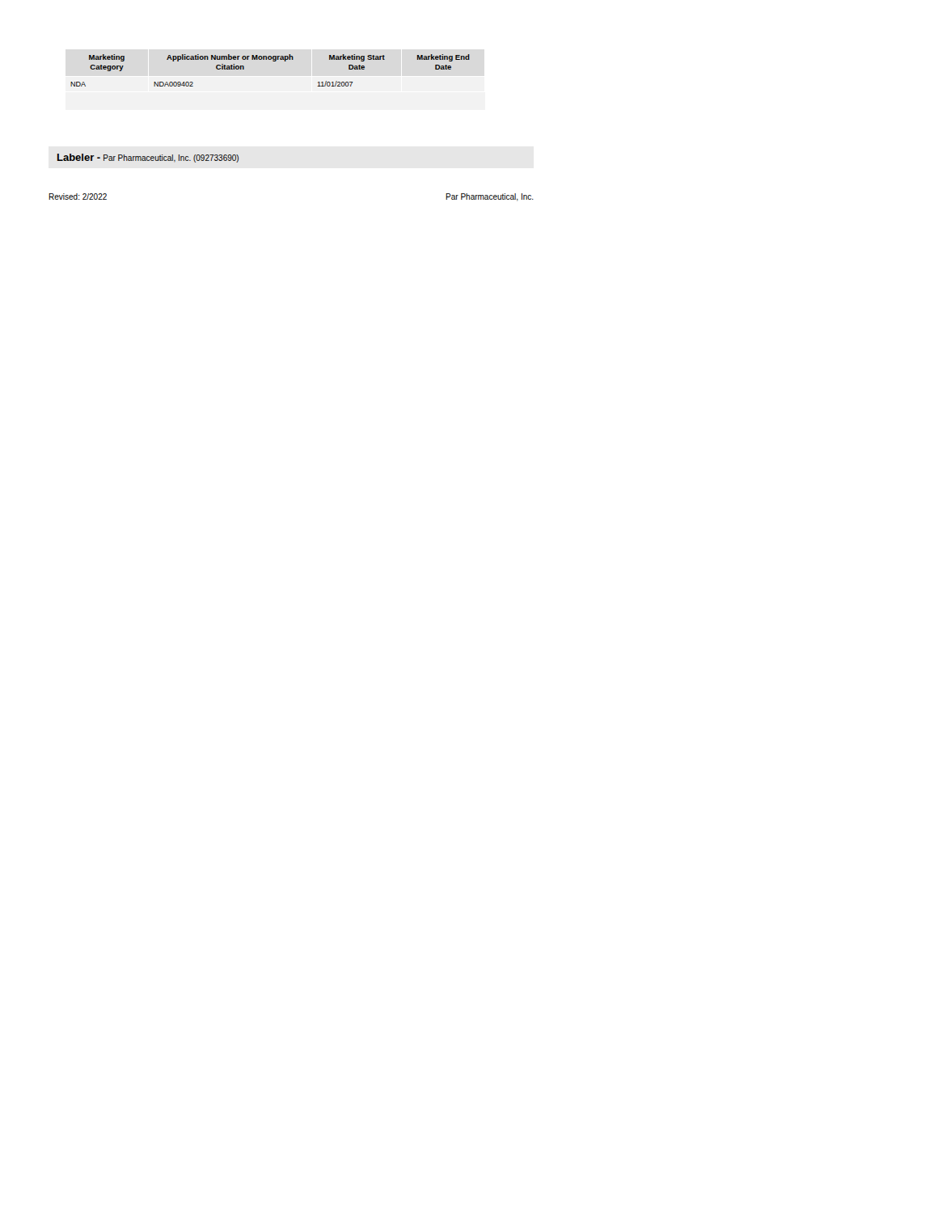| Marketing Category | Application Number or Monograph Citation | Marketing Start Date | Marketing End Date |
| --- | --- | --- | --- |
| NDA | NDA009402 | 11/01/2007 | |
Labeler - Par Pharmaceutical, Inc. (092733690)
Revised: 2/2022 Par Pharmaceutical, Inc.